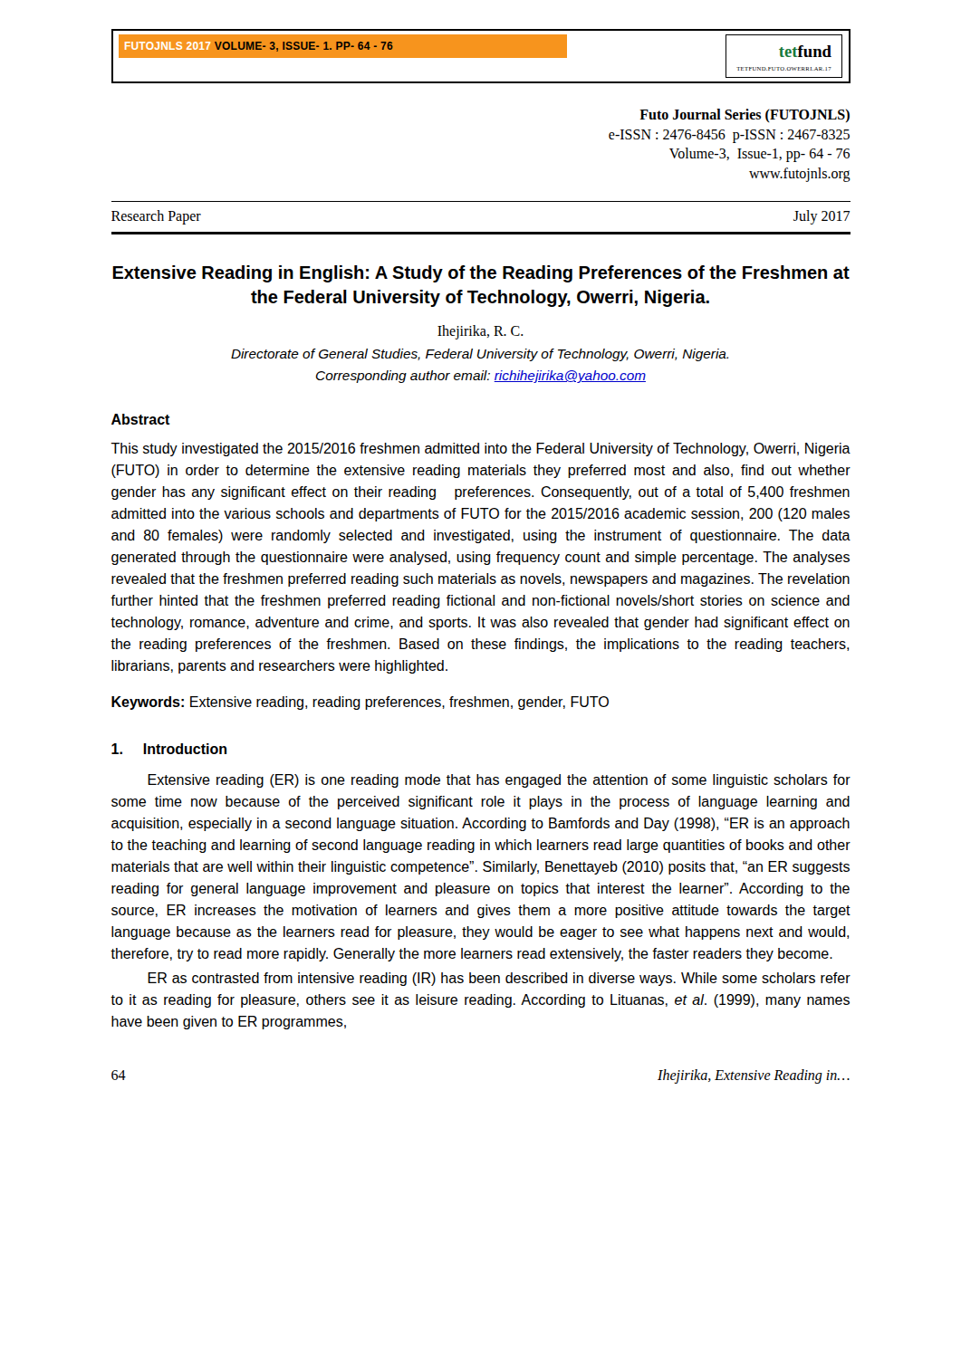FUTOJNLS 2017 VOLUME- 3, ISSUE- 1. PP- 64 - 76
tet fund TETFUND.FUTO.OWERRI.AR.17
Futo Journal Series (FUTOJNLS)
e-ISSN : 2476-8456 p-ISSN : 2467-8325
Volume-3, Issue-1, pp- 64 - 76
www.futojnls.org
Research Paper July 2017
Extensive Reading in English: A Study of the Reading Preferences of the Freshmen at the Federal University of Technology, Owerri, Nigeria.
Ihejirika, R. C.
Directorate of General Studies, Federal University of Technology, Owerri, Nigeria.
Corresponding author email: richihejirika@yahoo.com
Abstract
This study investigated the 2015/2016 freshmen admitted into the Federal University of Technology, Owerri, Nigeria (FUTO) in order to determine the extensive reading materials they preferred most and also, find out whether gender has any significant effect on their reading preferences. Consequently, out of a total of 5,400 freshmen admitted into the various schools and departments of FUTO for the 2015/2016 academic session, 200 (120 males and 80 females) were randomly selected and investigated, using the instrument of questionnaire. The data generated through the questionnaire were analysed, using frequency count and simple percentage. The analyses revealed that the freshmen preferred reading such materials as novels, newspapers and magazines. The revelation further hinted that the freshmen preferred reading fictional and non-fictional novels/short stories on science and technology, romance, adventure and crime, and sports. It was also revealed that gender had significant effect on the reading preferences of the freshmen. Based on these findings, the implications to the reading teachers, librarians, parents and researchers were highlighted.
Keywords: Extensive reading, reading preferences, freshmen, gender, FUTO
1. Introduction
Extensive reading (ER) is one reading mode that has engaged the attention of some linguistic scholars for some time now because of the perceived significant role it plays in the process of language learning and acquisition, especially in a second language situation. According to Bamfords and Day (1998), “ER is an approach to the teaching and learning of second language reading in which learners read large quantities of books and other materials that are well within their linguistic competence”. Similarly, Benettayeb (2010) posits that, “an ER suggests reading for general language improvement and pleasure on topics that interest the learner”. According to the source, ER increases the motivation of learners and gives them a more positive attitude towards the target language because as the learners read for pleasure, they would be eager to see what happens next and would, therefore, try to read more rapidly. Generally the more learners read extensively, the faster readers they become.
ER as contrasted from intensive reading (IR) has been described in diverse ways. While some scholars refer to it as reading for pleasure, others see it as leisure reading. According to Lituanas, et al. (1999), many names have been given to ER programmes,
64 Ihejirika, Extensive Reading in…